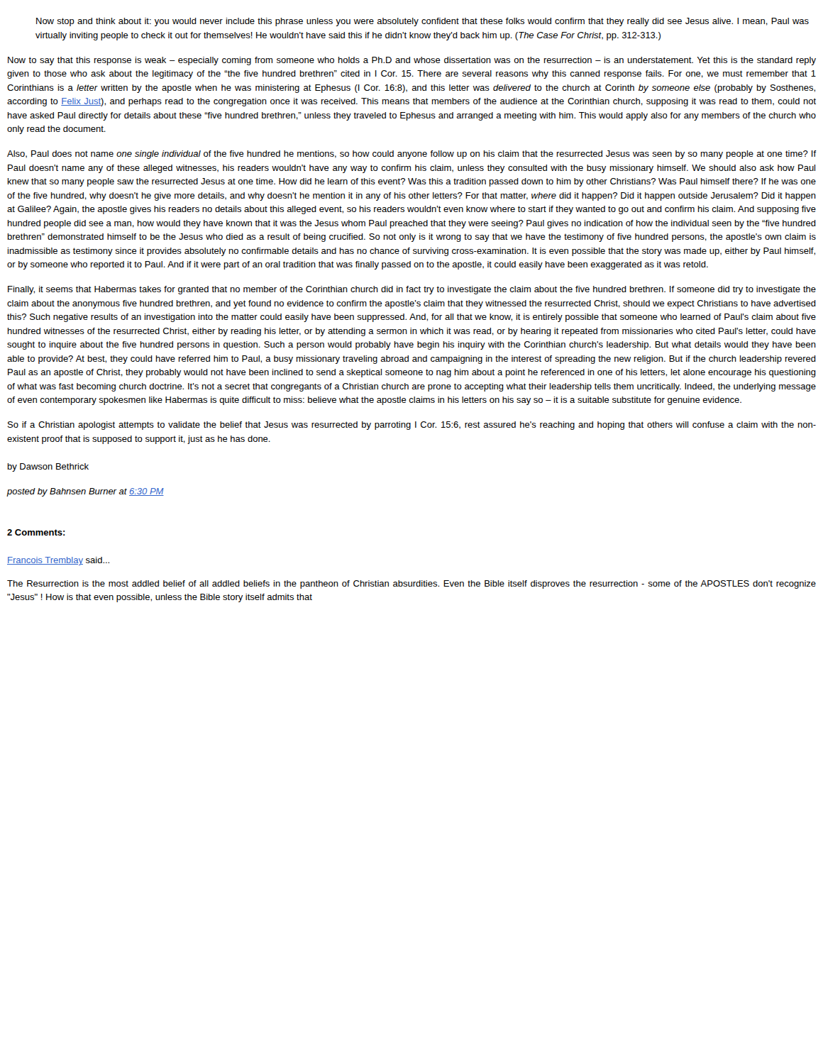Now stop and think about it: you would never include this phrase unless you were absolutely confident that these folks would confirm that they really did see Jesus alive. I mean, Paul was virtually inviting people to check it out for themselves! He wouldn't have said this if he didn't know they'd back him up. (The Case For Christ, pp. 312-313.)
Now to say that this response is weak – especially coming from someone who holds a Ph.D and whose dissertation was on the resurrection – is an understatement. Yet this is the standard reply given to those who ask about the legitimacy of the “the five hundred brethren” cited in I Cor. 15. There are several reasons why this canned response fails. For one, we must remember that 1 Corinthians is a letter written by the apostle when he was ministering at Ephesus (I Cor. 16:8), and this letter was delivered to the church at Corinth by someone else (probably by Sosthenes, according to Felix Just), and perhaps read to the congregation once it was received. This means that members of the audience at the Corinthian church, supposing it was read to them, could not have asked Paul directly for details about these “five hundred brethren,” unless they traveled to Ephesus and arranged a meeting with him. This would apply also for any members of the church who only read the document.
Also, Paul does not name one single individual of the five hundred he mentions, so how could anyone follow up on his claim that the resurrected Jesus was seen by so many people at one time? If Paul doesn't name any of these alleged witnesses, his readers wouldn't have any way to confirm his claim, unless they consulted with the busy missionary himself. We should also ask how Paul knew that so many people saw the resurrected Jesus at one time. How did he learn of this event? Was this a tradition passed down to him by other Christians? Was Paul himself there? If he was one of the five hundred, why doesn't he give more details, and why doesn't he mention it in any of his other letters? For that matter, where did it happen? Did it happen outside Jerusalem? Did it happen at Galilee? Again, the apostle gives his readers no details about this alleged event, so his readers wouldn't even know where to start if they wanted to go out and confirm his claim. And supposing five hundred people did see a man, how would they have known that it was the Jesus whom Paul preached that they were seeing? Paul gives no indication of how the individual seen by the “five hundred brethren” demonstrated himself to be the Jesus who died as a result of being crucified. So not only is it wrong to say that we have the testimony of five hundred persons, the apostle's own claim is inadmissible as testimony since it provides absolutely no confirmable details and has no chance of surviving cross-examination. It is even possible that the story was made up, either by Paul himself, or by someone who reported it to Paul. And if it were part of an oral tradition that was finally passed on to the apostle, it could easily have been exaggerated as it was retold.
Finally, it seems that Habermas takes for granted that no member of the Corinthian church did in fact try to investigate the claim about the five hundred brethren. If someone did try to investigate the claim about the anonymous five hundred brethren, and yet found no evidence to confirm the apostle's claim that they witnessed the resurrected Christ, should we expect Christians to have advertised this? Such negative results of an investigation into the matter could easily have been suppressed. And, for all that we know, it is entirely possible that someone who learned of Paul's claim about five hundred witnesses of the resurrected Christ, either by reading his letter, or by attending a sermon in which it was read, or by hearing it repeated from missionaries who cited Paul's letter, could have sought to inquire about the five hundred persons in question. Such a person would probably have begin his inquiry with the Corinthian church's leadership. But what details would they have been able to provide? At best, they could have referred him to Paul, a busy missionary traveling abroad and campaigning in the interest of spreading the new religion. But if the church leadership revered Paul as an apostle of Christ, they probably would not have been inclined to send a skeptical someone to nag him about a point he referenced in one of his letters, let alone encourage his questioning of what was fast becoming church doctrine. It's not a secret that congregants of a Christian church are prone to accepting what their leadership tells them uncritically. Indeed, the underlying message of even contemporary spokesmen like Habermas is quite difficult to miss: believe what the apostle claims in his letters on his say so – it is a suitable substitute for genuine evidence.
So if a Christian apologist attempts to validate the belief that Jesus was resurrected by parroting I Cor. 15:6, rest assured he's reaching and hoping that others will confuse a claim with the non-existent proof that is supposed to support it, just as he has done.
by Dawson Bethrick
posted by Bahnsen Burner at 6:30 PM
2 Comments:
Francois Tremblay said...
The Resurrection is the most addled belief of all addled beliefs in the pantheon of Christian absurdities. Even the Bible itself disproves the resurrection - some of the APOSTLES don't recognize "Jesus" ! How is that even possible, unless the Bible story itself admits that